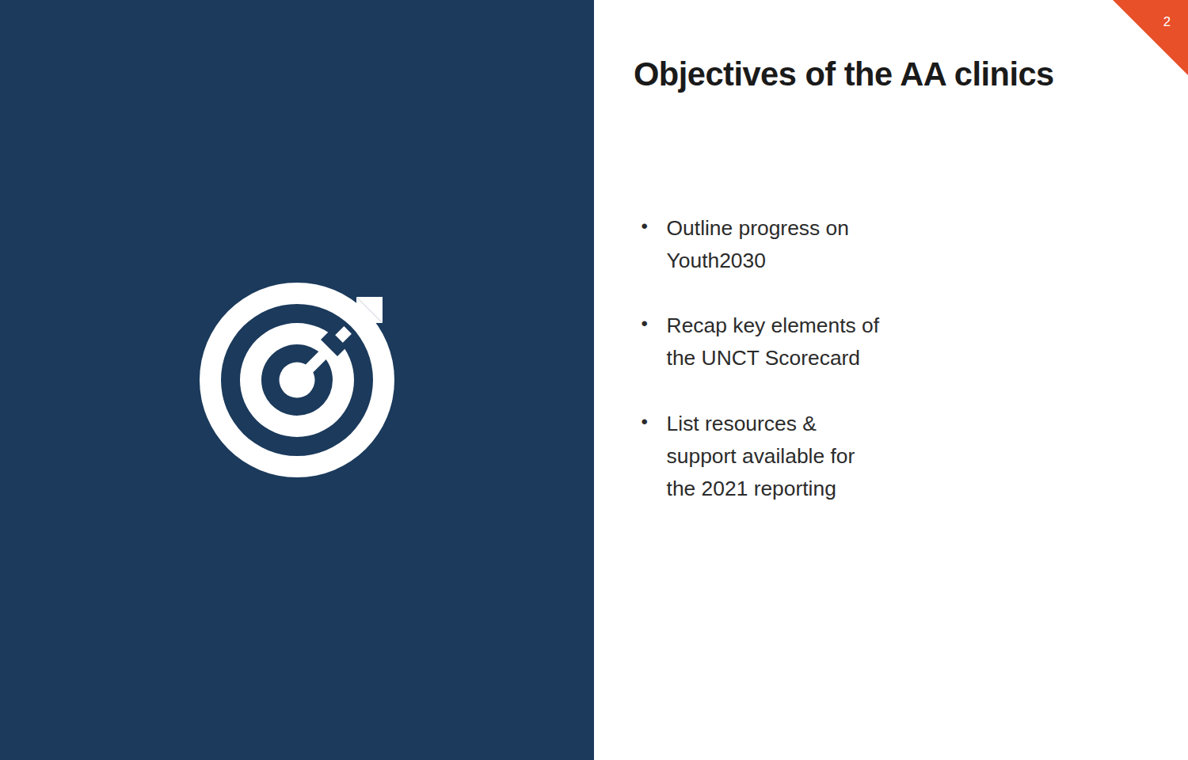2
Objectives of the AA clinics
Outline progress on Youth2030
Recap key elements of the UNCT Scorecard
List resources & support available for the 2021 reporting